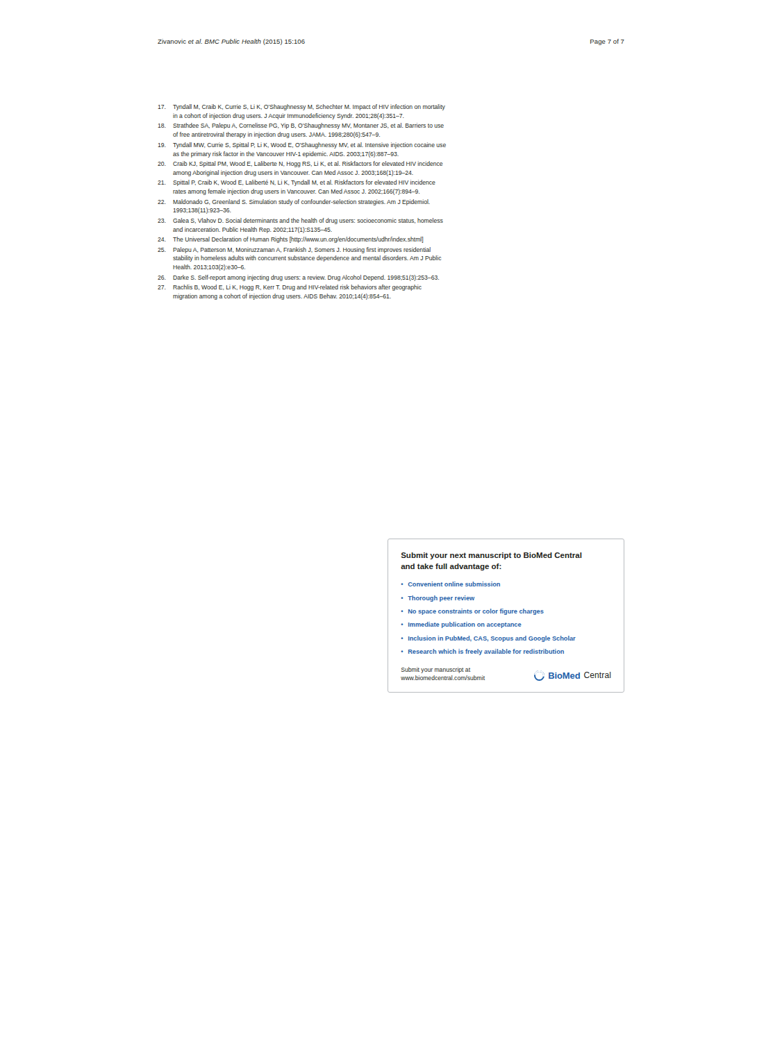Zivanovic et al. BMC Public Health (2015) 15:106
Page 7 of 7
17. Tyndall M, Craib K, Currie S, Li K, O'Shaughnessy M, Schechter M. Impact of HIV infection on mortality in a cohort of injection drug users. J Acquir Immunodeficiency Syndr. 2001;28(4):351–7.
18. Strathdee SA, Palepu A, Cornelisse PG, Yip B, O'Shaughnessy MV, Montaner JS, et al. Barriers to use of free antiretroviral therapy in injection drug users. JAMA. 1998;280(6):547–9.
19. Tyndall MW, Currie S, Spittal P, Li K, Wood E, O'Shaughnessy MV, et al. Intensive injection cocaine use as the primary risk factor in the Vancouver HIV-1 epidemic. AIDS. 2003;17(6):887–93.
20. Craib KJ, Spittal PM, Wood E, Laliberte N, Hogg RS, Li K, et al. Riskfactors for elevated HIV incidence among Aboriginal injection drug users in Vancouver. Can Med Assoc J. 2003;168(1):19–24.
21. Spittal P, Craib K, Wood E, Laliberté N, Li K, Tyndall M, et al. Riskfactors for elevated HIV incidence rates among female injection drug users in Vancouver. Can Med Assoc J. 2002;166(7):894–9.
22. Maldonado G, Greenland S. Simulation study of confounder-selection strategies. Am J Epidemiol. 1993;138(11):923–36.
23. Galea S, Vlahov D. Social determinants and the health of drug users: socioeconomic status, homeless and incarceration. Public Health Rep. 2002;117(1):S135–45.
24. The Universal Declaration of Human Rights [http://www.un.org/en/documents/udhr/index.shtml]
25. Palepu A, Patterson M, Moniruzzaman A, Frankish J, Somers J. Housing first improves residential stability in homeless adults with concurrent substance dependence and mental disorders. Am J Public Health. 2013;103(2):e30–6.
26. Darke S. Self-report among injecting drug users: a review. Drug Alcohol Depend. 1998;51(3):253–63.
27. Rachlis B, Wood E, Li K, Hogg R, Kerr T. Drug and HIV-related risk behaviors after geographic migration among a cohort of injection drug users. AIDS Behav. 2010;14(4):854–61.
Submit your next manuscript to BioMed Central
and take full advantage of:
Convenient online submission
Thorough peer review
No space constraints or color figure charges
Immediate publication on acceptance
Inclusion in PubMed, CAS, Scopus and Google Scholar
Research which is freely available for redistribution
Submit your manuscript at
www.biomedcentral.com/submit
BioMed Central